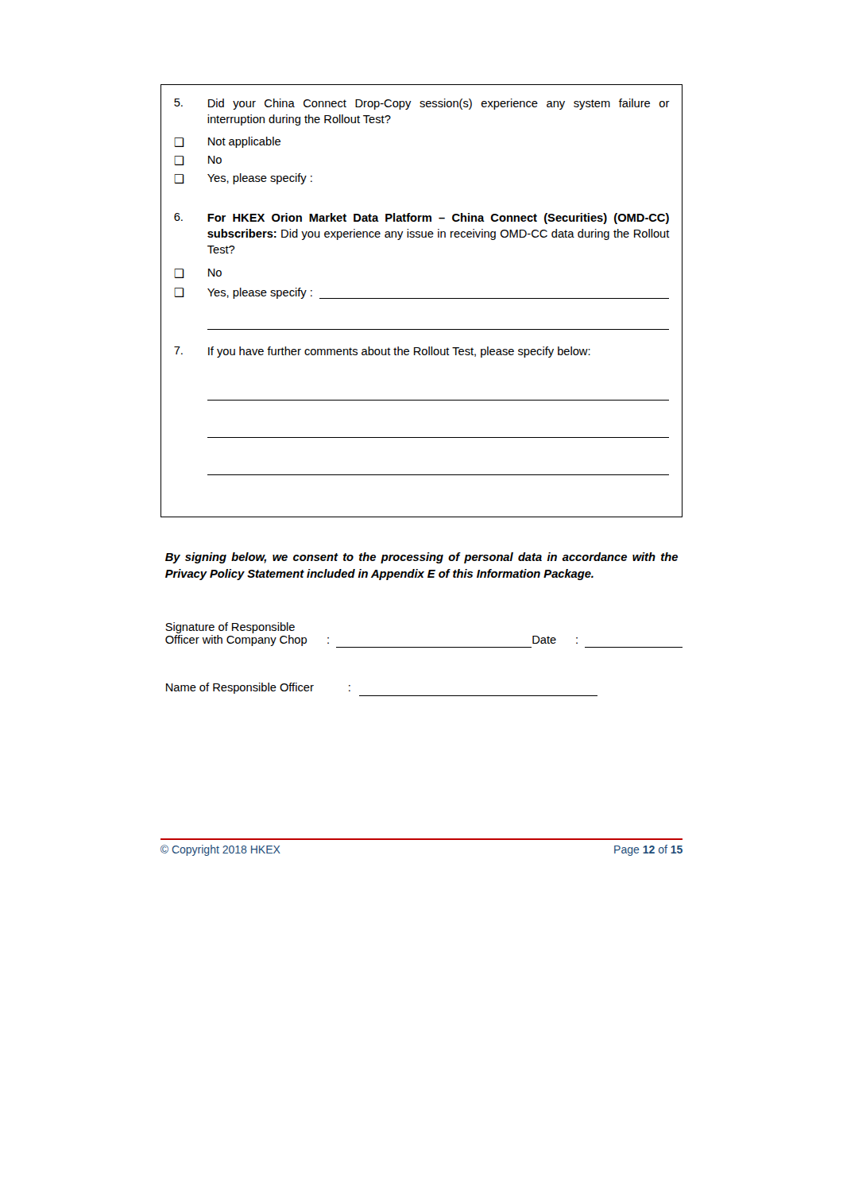| 5. | Did your China Connect Drop-Copy session(s) experience any system failure or interruption during the Rollout Test? |
❑ Not applicable
❑ No
❑ Yes, please specify :
| 6. | For HKEX Orion Market Data Platform – China Connect (Securities) (OMD-CC) subscribers: Did you experience any issue in receiving OMD-CC data during the Rollout Test? |
❑ No
❑ Yes, please specify :
| 7. | If you have further comments about the Rollout Test, please specify below: |
By signing below, we consent to the processing of personal data in accordance with the Privacy Policy Statement included in Appendix E of this Information Package.
| Signature of Responsible Officer with Company Chop | : | | Date | : | |
| Name of Responsible Officer | : | | | | |
© Copyright 2018 HKEX
Page 12 of 15